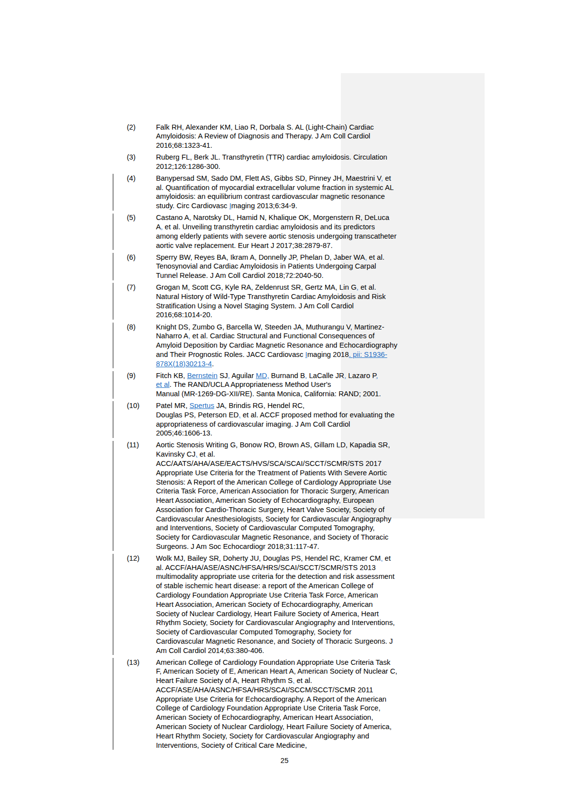(2) Falk RH, Alexander KM, Liao R, Dorbala S. AL (Light-Chain) Cardiac Amyloidosis: A Review of Diagnosis and Therapy. J Am Coll Cardiol 2016;68:1323-41.
(3) Ruberg FL, Berk JL. Transthyretin (TTR) cardiac amyloidosis. Circulation 2012;126:1286-300.
(4) Banypersad SM, Sado DM, Flett AS, Gibbs SD, Pinney JH, Maestrini V, et al. Quantification of myocardial extracellular volume fraction in systemic AL amyloidosis: an equilibrium contrast cardiovascular magnetic resonance study. Circ Cardiovasc Imaging 2013;6:34-9.
(5) Castano A, Narotsky DL, Hamid N, Khalique OK, Morgenstern R, DeLuca A, et al. Unveiling transthyretin cardiac amyloidosis and its predictors among elderly patients with severe aortic stenosis undergoing transcatheter aortic valve replacement. Eur Heart J 2017;38:2879-87.
(6) Sperry BW, Reyes BA, Ikram A, Donnelly JP, Phelan D, Jaber WA, et al. Tenosynovial and Cardiac Amyloidosis in Patients Undergoing Carpal Tunnel Release. J Am Coll Cardiol 2018;72:2040-50.
(7) Grogan M, Scott CG, Kyle RA, Zeldenrust SR, Gertz MA, Lin G, et al. Natural History of Wild-Type Transthyretin Cardiac Amyloidosis and Risk Stratification Using a Novel Staging System. J Am Coll Cardiol 2016;68:1014-20.
(8) Knight DS, Zumbo G, Barcella W, Steeden JA, Muthurangu V, Martinez-Naharro A, et al. Cardiac Structural and Functional Consequences of Amyloid Deposition by Cardiac Magnetic Resonance and Echocardiography and Their Prognostic Roles. JACC Cardiovasc Imaging 2018. pii: S1936-878X(18)30213-4.
(9) Fitch KB, Bernstein SJ, Aguilar MD, Burnand B, LaCalle JR, Lazaro P,
et al. The RAND/UCLA Appropriateness Method User's
Manual (MR-1269-DG-XII/RE). Santa Monica, California: RAND; 2001.
(10) Patel MR, Spertus JA, Brindis RG, Hendel RC,
Douglas PS, Peterson ED, et al. ACCF proposed method for evaluating the appropriateness of cardiovascular imaging. J Am Coll Cardiol 2005;46:1606-13.
(11) Aortic Stenosis Writing G, Bonow RO, Brown AS, Gillam LD, Kapadia SR, Kavinsky CJ, et al. ACC/AATS/AHA/ASE/EACTS/HVS/SCA/SCAI/SCCT/SCMR/STS 2017 Appropriate Use Criteria for the Treatment of Patients With Severe Aortic Stenosis: A Report of the American College of Cardiology Appropriate Use Criteria Task Force, American Association for Thoracic Surgery, American Heart Association, American Society of Echocardiography, European Association for Cardio-Thoracic Surgery, Heart Valve Society, Society of Cardiovascular Anesthesiologists, Society for Cardiovascular Angiography and Interventions, Society of Cardiovascular Computed Tomography, Society for Cardiovascular Magnetic Resonance, and Society of Thoracic Surgeons. J Am Soc Echocardiogr 2018;31:117-47.
(12) Wolk MJ, Bailey SR, Doherty JU, Douglas PS, Hendel RC, Kramer CM, et al. ACCF/AHA/ASE/ASNC/HFSA/HRS/SCAI/SCCT/SCMR/STS 2013 multimodality appropriate use criteria for the detection and risk assessment of stable ischemic heart disease: a report of the American College of Cardiology Foundation Appropriate Use Criteria Task Force, American Heart Association, American Society of Echocardiography, American Society of Nuclear Cardiology, Heart Failure Society of America, Heart Rhythm Society, Society for Cardiovascular Angiography and Interventions, Society of Cardiovascular Computed Tomography, Society for Cardiovascular Magnetic Resonance, and Society of Thoracic Surgeons. J Am Coll Cardiol 2014;63:380-406.
(13) American College of Cardiology Foundation Appropriate Use Criteria Task F, American Society of E, American Heart A, American Society of Nuclear C, Heart Failure Society of A, Heart Rhythm S, et al. ACCF/ASE/AHA/ASNC/HFSA/HRS/SCAI/SCCM/SCCT/SCMR 2011 Appropriate Use Criteria for Echocardiography. A Report of the American College of Cardiology Foundation Appropriate Use Criteria Task Force, American Society of Echocardiography, American Heart Association, American Society of Nuclear Cardiology, Heart Failure Society of America, Heart Rhythm Society, Society for Cardiovascular Angiography and Interventions, Society of Critical Care Medicine,
25